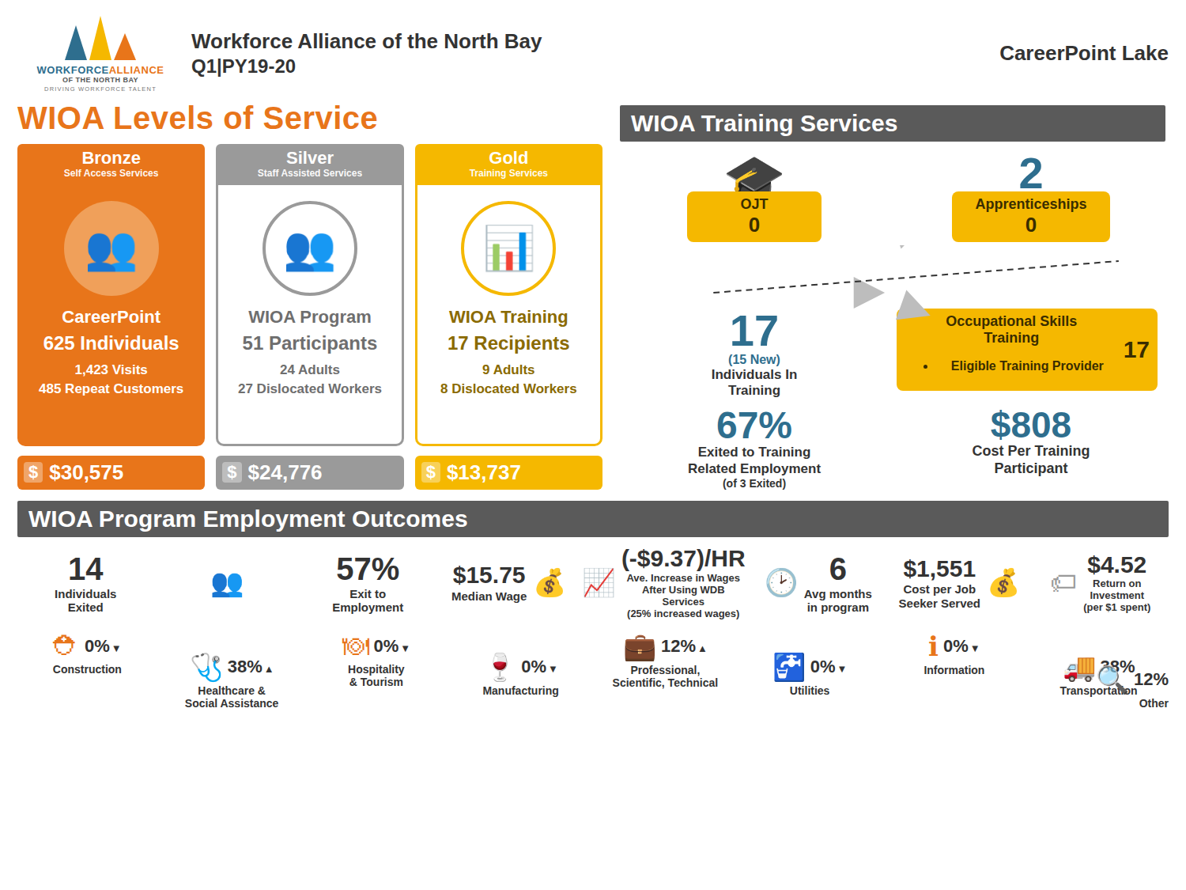WORKFORCE ALLIANCE
OF THE NORTH BAY
DRIVING WORKFORCE TALENT
Workforce Alliance of the North Bay Q1|PY19-20
CareerPoint Lake
WIOA Levels of Service
Bronze
Self Access Services
👥
CareerPoint
625 Individuals
1,423 Visits
485 Repeat Customers
Silver
Staff Assisted Services
👥
WIOA Program
51 Participants
24 Adults
27 Dislocated Workers
Gold
Training Services
📊
WIOA Training
17 Recipients
9 Adults
8 Dislocated Workers
$$30,575
$$24,776
$$13,737
WIOA Training Services
🎓
2
Individuals
Received Industry
Certifications
OJT
0
Apprenticeships
0
17
(15 New)
Individuals In
Training
Occupational Skills
Training
Eligible Training Provider
17
67%
Exited to Training
Related Employment
(of 3 Exited)
$808
Cost Per Training
Participant
WIOA Program Employment Outcomes
14
Individuals
Exited
👥
57%
Exit to
Employment
$15.75
Median Wage
💰
📈
(-$9.37)/HR
Ave. Increase in Wages
After Using WDB Services
(25% increased wages)
🕑
6
Avg months
in program
$1,551
Cost per Job
Seeker Served
💰
🏷
$4.52
Return on
Investment
(per $1 spent)
⛑ 0%
Construction
🩺 38%
Healthcare &
Social Assistance
🍽 0%
Hospitality
& Tourism
🍷 0%
Manufacturing
💼 12%
Professional,
Scientific, Technical
🚰 0%
Utilities
ℹ 0%
Information
🚚 38%
Transportation
🔍 12%
Other